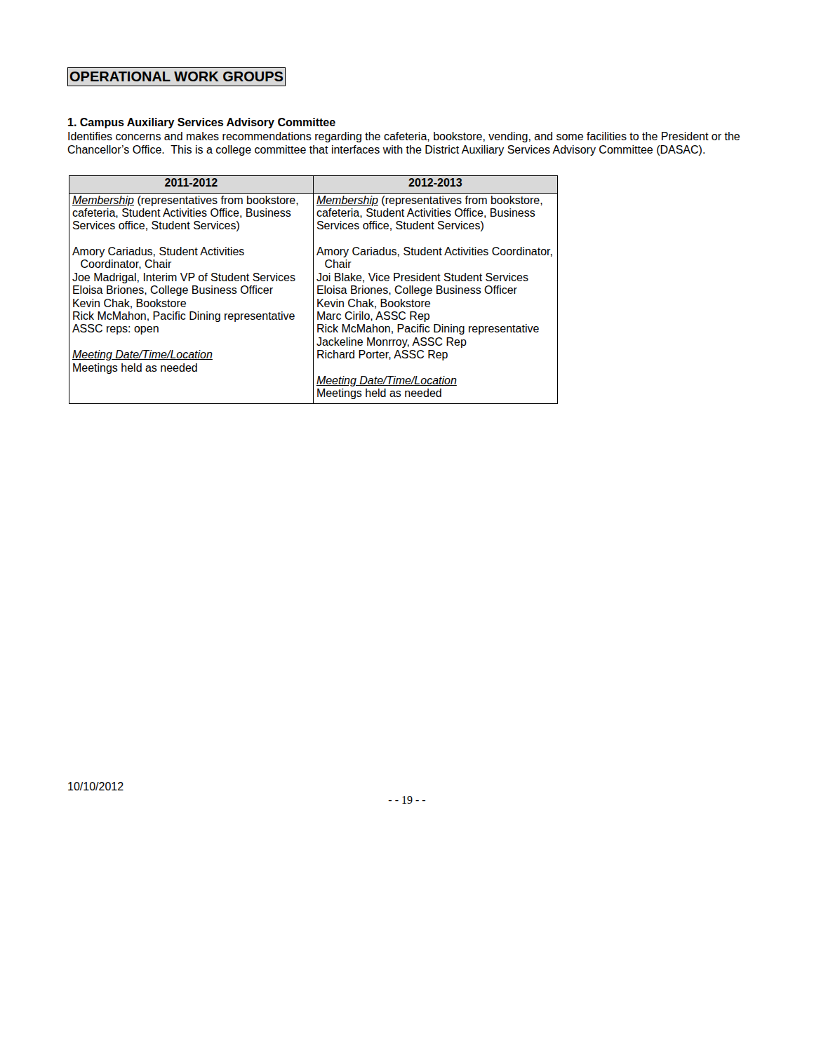OPERATIONAL WORK GROUPS
1. Campus Auxiliary Services Advisory Committee
Identifies concerns and makes recommendations regarding the cafeteria, bookstore, vending, and some facilities to the President or the Chancellor’s Office. This is a college committee that interfaces with the District Auxiliary Services Advisory Committee (DASAC).
| 2011-2012 | 2012-2013 |
| --- | --- |
| Membership (representatives from bookstore, cafeteria, Student Activities Office, Business Services office, Student Services) Amory Cariadus, Student Activities Coordinator, Chair Joe Madrigal, Interim VP of Student Services Eloisa Briones, College Business Officer Kevin Chak, Bookstore Rick McMahon, Pacific Dining representative ASSC reps: open Meeting Date/Time/Location Meetings held as needed | Membership (representatives from bookstore, cafeteria, Student Activities Office, Business Services office, Student Services) Amory Cariadus, Student Activities Coordinator, Chair Joi Blake, Vice President Student Services Eloisa Briones, College Business Officer Kevin Chak, Bookstore Marc Cirilo, ASSC Rep Rick McMahon, Pacific Dining representative Jackeline Monrroy, ASSC Rep Richard Porter, ASSC Rep Meeting Date/Time/Location Meetings held as needed |
10/10/2012
- - 19 - -